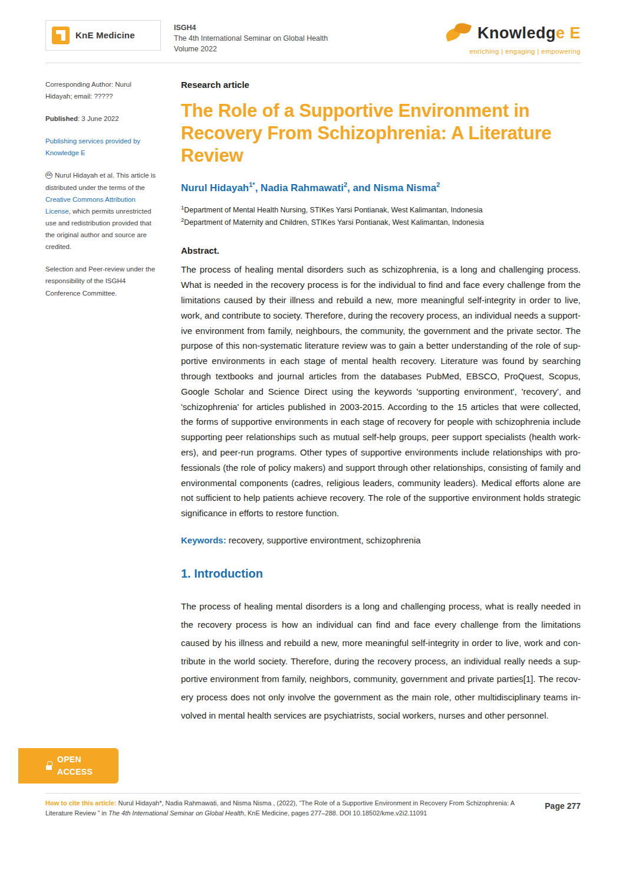KnE Medicine
ISGH4
The 4th International Seminar on Global Health
Volume 2022
Knowledge E
enriching | engaging | empowering
Corresponding Author: Nurul
Hidayah; email: ?????
Published: 3 June 2022
Publishing services provided by
Knowledge E
Nurul Hidayah et al. This article is distributed under the terms of the Creative Commons Attribution License, which permits unrestricted use and redistribution provided that the original author and source are credited.
Selection and Peer-review under the responsibility of the ISGH4 Conference Committee.
Research article
The Role of a Supportive Environment in Recovery From Schizophrenia: A Literature Review
Nurul Hidayah1*, Nadia Rahmawati2, and Nisma Nisma2
1Department of Mental Health Nursing, STIKes Yarsi Pontianak, West Kalimantan, Indonesia
2Department of Maternity and Children, STIKes Yarsi Pontianak, West Kalimantan, Indonesia
Abstract.
The process of healing mental disorders such as schizophrenia, is a long and challenging process. What is needed in the recovery process is for the individual to find and face every challenge from the limitations caused by their illness and rebuild a new, more meaningful self-integrity in order to live, work, and contribute to society. Therefore, during the recovery process, an individual needs a supportive environment from family, neighbours, the community, the government and the private sector. The purpose of this non-systematic literature review was to gain a better understanding of the role of supportive environments in each stage of mental health recovery. Literature was found by searching through textbooks and journal articles from the databases PubMed, EBSCO, ProQuest, Scopus, Google Scholar and Science Direct using the keywords 'supporting environment', 'recovery', and 'schizophrenia' for articles published in 2003-2015. According to the 15 articles that were collected, the forms of supportive environments in each stage of recovery for people with schizophrenia include supporting peer relationships such as mutual self-help groups, peer support specialists (health workers), and peer-run programs. Other types of supportive environments include relationships with professionals (the role of policy makers) and support through other relationships, consisting of family and environmental components (cadres, religious leaders, community leaders). Medical efforts alone are not sufficient to help patients achieve recovery. The role of the supportive environment holds strategic significance in efforts to restore function.
Keywords: recovery, supportive environtment, schizophrenia
1. Introduction
The process of healing mental disorders is a long and challenging process, what is really needed in the recovery process is how an individual can find and face every challenge from the limitations caused by his illness and rebuild a new, more meaningful self-integrity in order to live, work and contribute in the world society. Therefore, during the recovery process, an individual really needs a supportive environment from family, neighbors, community, government and private parties[1]. The recovery process does not only involve the government as the main role, other multidisciplinary teams involved in mental health services are psychiatrists, social workers, nurses and other personnel.
OPEN ACCESS
How to cite this article: Nurul Hidayah*, Nadia Rahmawati, and Nisma Nisma , (2022), “The Role of a Supportive Environment in Recovery From Schizophrenia: A Literature Review ” in The 4th International Seminar on Global Health, KnE Medicine, pages 277–288. DOI 10.18502/kme.v2i2.11091
Page 277